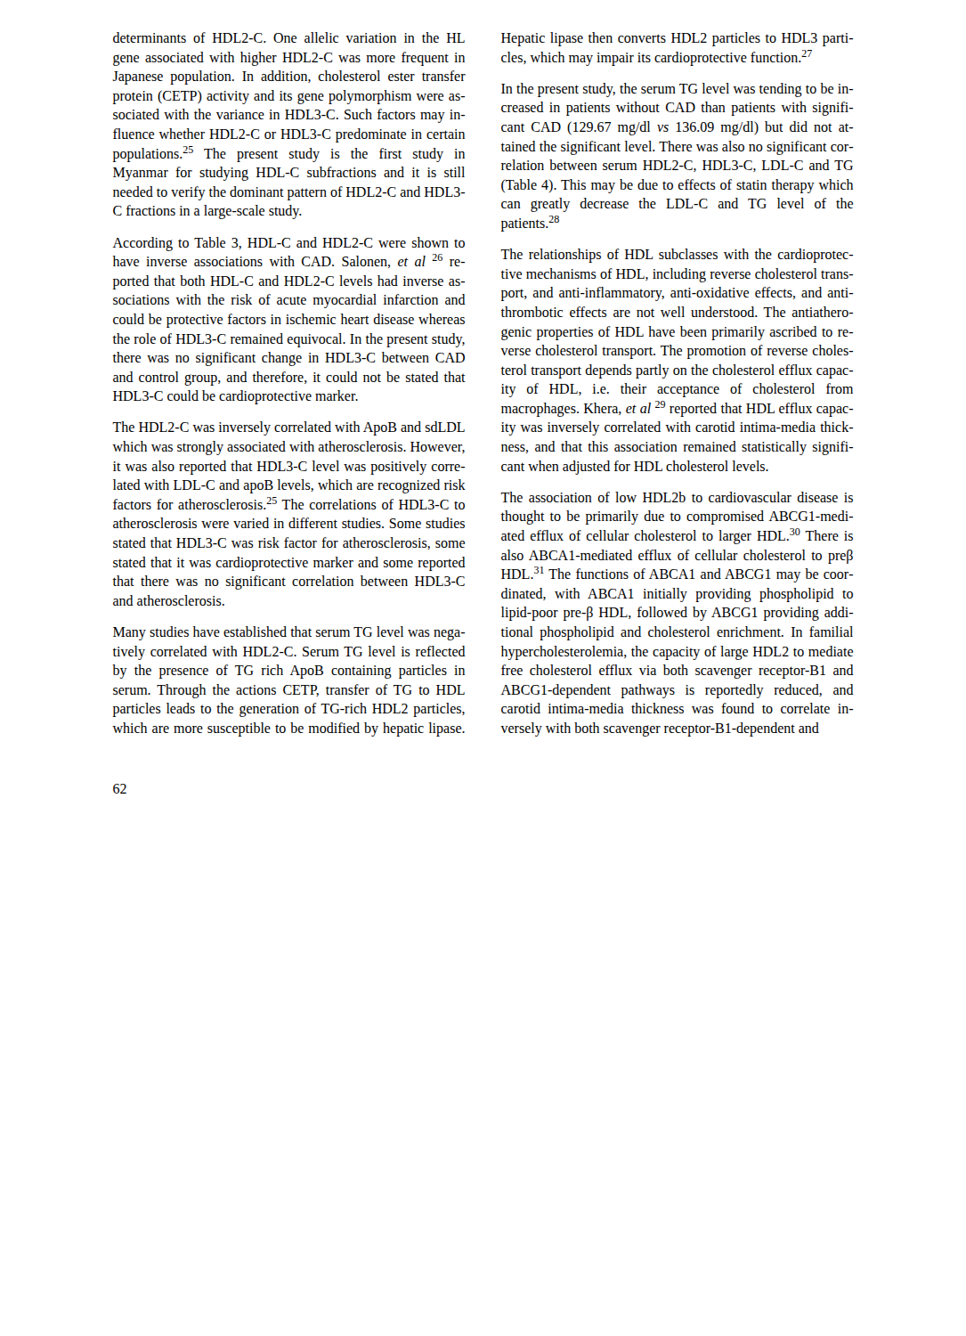determinants of HDL2-C. One allelic variation in the HL gene associated with higher HDL2-C was more frequent in Japanese population. In addition, cholesterol ester transfer protein (CETP) activity and its gene polymorphism were associated with the variance in HDL3-C. Such factors may influence whether HDL2-C or HDL3-C predominate in certain populations.25 The present study is the first study in Myanmar for studying HDL-C subfractions and it is still needed to verify the dominant pattern of HDL2-C and HDL3-C fractions in a large-scale study.
According to Table 3, HDL-C and HDL2-C were shown to have inverse associations with CAD. Salonen, et al 26 reported that both HDL-C and HDL2-C levels had inverse associations with the risk of acute myocardial infarction and could be protective factors in ischemic heart disease whereas the role of HDL3-C remained equivocal. In the present study, there was no significant change in HDL3-C between CAD and control group, and therefore, it could not be stated that HDL3-C could be cardioprotective marker.
The HDL2-C was inversely correlated with ApoB and sdLDL which was strongly associated with atherosclerosis. However, it was also reported that HDL3-C level was positively correlated with LDL-C and apoB levels, which are recognized risk factors for atherosclerosis.25 The correlations of HDL3-C to atherosclerosis were varied in different studies. Some studies stated that HDL3-C was risk factor for atherosclerosis, some stated that it was cardioprotective marker and some reported that there was no significant correlation between HDL3-C and atherosclerosis.
Many studies have established that serum TG level was negatively correlated with HDL2-C. Serum TG level is reflected by the presence of TG rich ApoB containing particles in serum. Through the actions CETP, transfer of TG to HDL particles leads to the generation of TG-rich HDL2 particles, which are more susceptible to be modified by hepatic lipase. Hepatic lipase then converts HDL2 particles to HDL3 particles, which may impair its cardioprotective function.27
In the present study, the serum TG level was tending to be increased in patients without CAD than patients with significant CAD (129.67 mg/dl vs 136.09 mg/dl) but did not attained the significant level. There was also no significant correlation between serum HDL2-C, HDL3-C, LDL-C and TG (Table 4). This may be due to effects of statin therapy which can greatly decrease the LDL-C and TG level of the patients.28
The relationships of HDL subclasses with the cardioprotective mechanisms of HDL, including reverse cholesterol transport, and anti-inflammatory, anti-oxidative effects, and anti-thrombotic effects are not well understood. The antiatherogenic properties of HDL have been primarily ascribed to reverse cholesterol transport. The promotion of reverse cholesterol transport depends partly on the cholesterol efflux capacity of HDL, i.e. their acceptance of cholesterol from macrophages. Khera, et al 29 reported that HDL efflux capacity was inversely correlated with carotid intima-media thickness, and that this association remained statistically significant when adjusted for HDL cholesterol levels.
The association of low HDL2b to cardiovascular disease is thought to be primarily due to compromised ABCG1-mediated efflux of cellular cholesterol to larger HDL.30 There is also ABCA1-mediated efflux of cellular cholesterol to preβ HDL.31 The functions of ABCA1 and ABCG1 may be coordinated, with ABCA1 initially providing phospholipid to lipid-poor pre-β HDL, followed by ABCG1 providing additional phospholipid and cholesterol enrichment. In familial hypercholesterolemia, the capacity of large HDL2 to mediate free cholesterol efflux via both scavenger receptor-B1 and ABCG1-dependent pathways is reportedly reduced, and carotid intima-media thickness was found to correlate inversely with both scavenger receptor-B1-dependent and
62